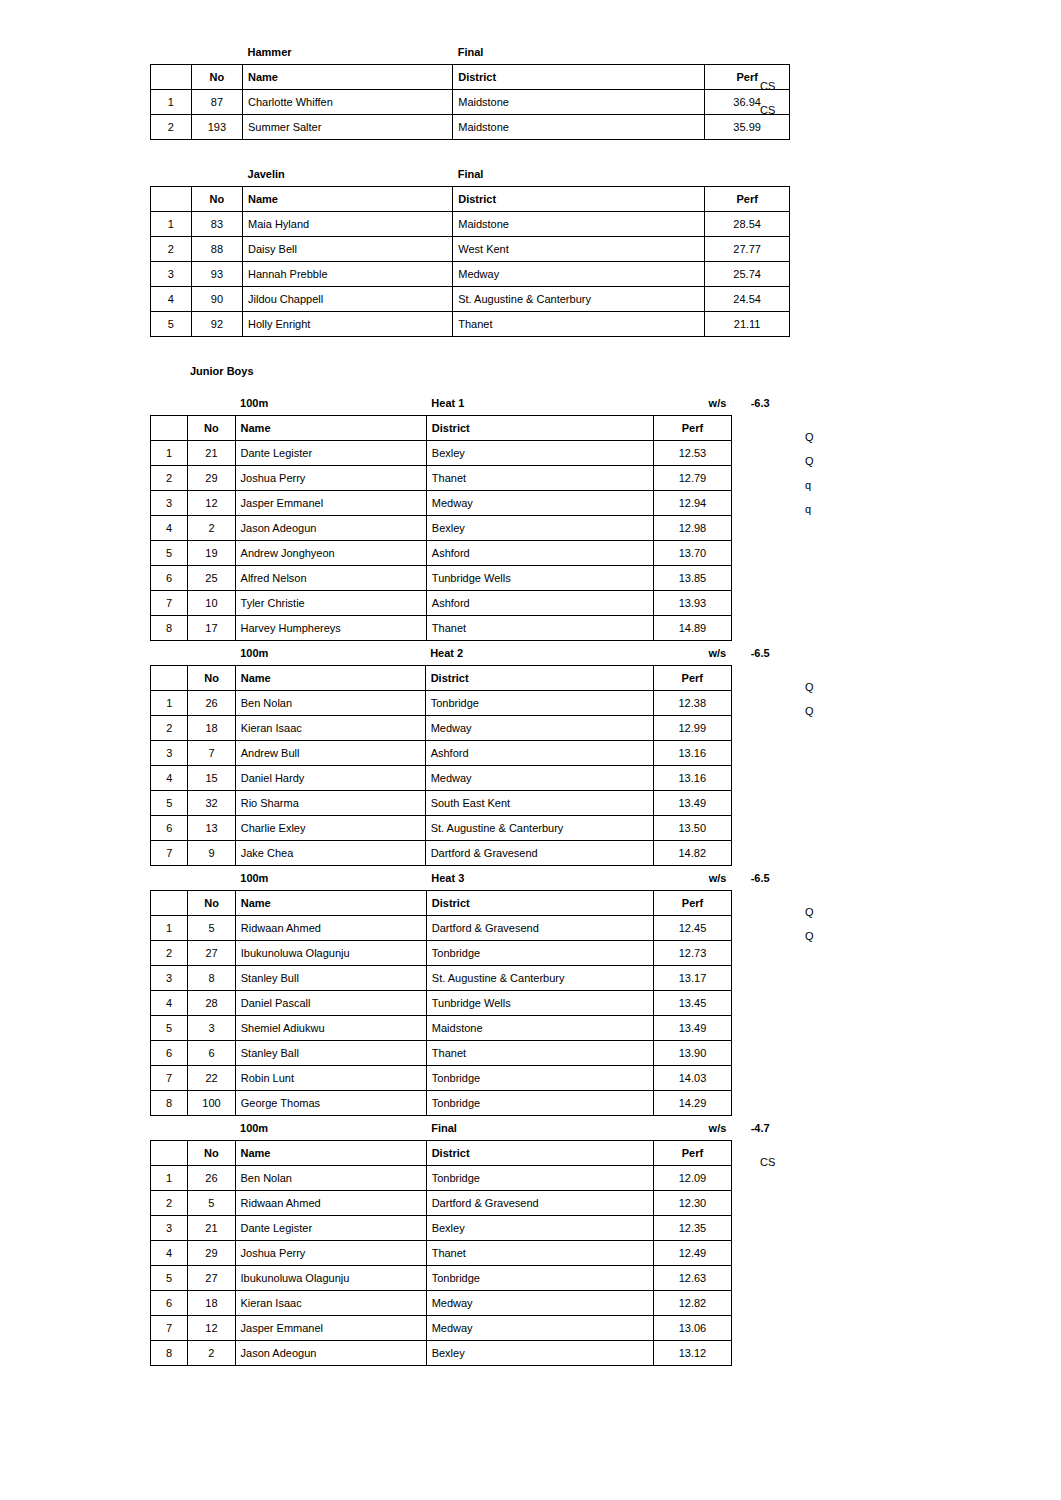| | | Hammer | Final | |
| | No | Name | District | Perf |
| 1 | 87 | Charlotte Whiffen | Maidstone | 36.94 |
| 2 | 193 | Summer Salter | Maidstone | 35.99 |
CS
CS
| | | Javelin | Final | |
| | No | Name | District | Perf |
| 1 | 83 | Maia Hyland | Maidstone | 28.54 |
| 2 | 88 | Daisy Bell | West Kent | 27.77 |
| 3 | 93 | Hannah Prebble | Medway | 25.74 |
| 4 | 90 | Jildou Chappell | St. Augustine & Canterbury | 24.54 |
| 5 | 92 | Holly Enright | Thanet | 21.11 |
Junior Boys
| | | 100m | Heat 1 | w/s | -6.3 |
| | No | Name | District | Perf |
| 1 | 21 | Dante Legister | Bexley | 12.53 |
| 2 | 29 | Joshua Perry | Thanet | 12.79 |
| 3 | 12 | Jasper Emmanel | Medway | 12.94 |
| 4 | 2 | Jason Adeogun | Bexley | 12.98 |
| 5 | 19 | Andrew Jonghyeon | Ashford | 13.70 |
| 6 | 25 | Alfred Nelson | Tunbridge Wells | 13.85 |
| 7 | 10 | Tyler Christie | Ashford | 13.93 |
| 8 | 17 | Harvey Humphereys | Thanet | 14.89 |
Q
Q
q
q
| | | 100m | Heat 2 | w/s | -6.5 |
| | No | Name | District | Perf |
| 1 | 26 | Ben Nolan | Tonbridge | 12.38 |
| 2 | 18 | Kieran Isaac | Medway | 12.99 |
| 3 | 7 | Andrew Bull | Ashford | 13.16 |
| 4 | 15 | Daniel Hardy | Medway | 13.16 |
| 5 | 32 | Rio Sharma | South East Kent | 13.49 |
| 6 | 13 | Charlie Exley | St. Augustine & Canterbury | 13.50 |
| 7 | 9 | Jake Chea | Dartford & Gravesend | 14.82 |
Q
Q
| | | 100m | Heat 3 | w/s | -6.5 |
| | No | Name | District | Perf |
| 1 | 5 | Ridwaan Ahmed | Dartford & Gravesend | 12.45 |
| 2 | 27 | Ibukunoluwa Olagunju | Tonbridge | 12.73 |
| 3 | 8 | Stanley Bull | St. Augustine & Canterbury | 13.17 |
| 4 | 28 | Daniel Pascall | Tunbridge Wells | 13.45 |
| 5 | 3 | Shemiel Adiukwu | Maidstone | 13.49 |
| 6 | 6 | Stanley Ball | Thanet | 13.90 |
| 7 | 22 | Robin Lunt | Tonbridge | 14.03 |
| 8 | 100 | George Thomas | Tonbridge | 14.29 |
Q
Q
| | | 100m | Final | w/s | -4.7 |
| | No | Name | District | Perf |
| 1 | 26 | Ben Nolan | Tonbridge | 12.09 |
| 2 | 5 | Ridwaan Ahmed | Dartford & Gravesend | 12.30 |
| 3 | 21 | Dante Legister | Bexley | 12.35 |
| 4 | 29 | Joshua Perry | Thanet | 12.49 |
| 5 | 27 | Ibukunoluwa Olagunju | Tonbridge | 12.63 |
| 6 | 18 | Kieran Isaac | Medway | 12.82 |
| 7 | 12 | Jasper Emmanel | Medway | 13.06 |
| 8 | 2 | Jason Adeogun | Bexley | 13.12 |
CS